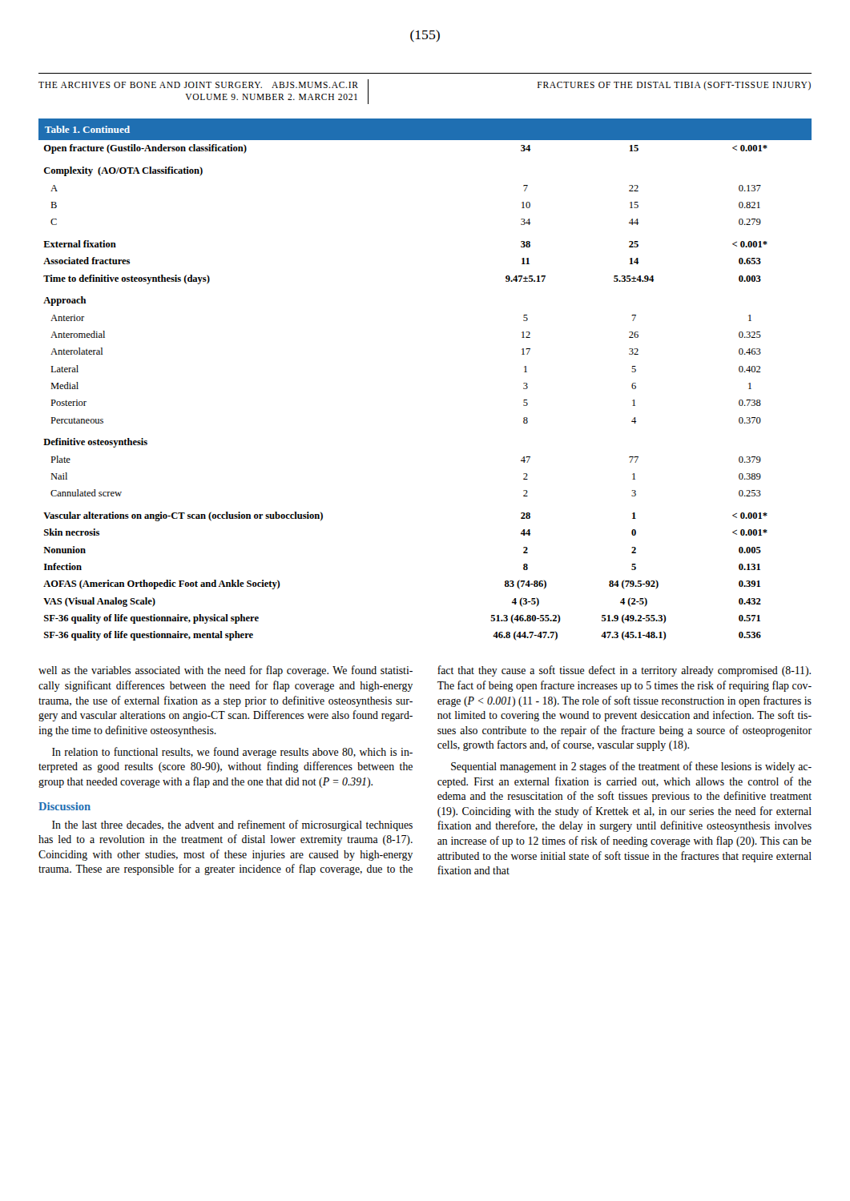(155)
The Archives of Bone and Joint Surgery. ABJS.MUMS.AC.IR
Volume 9. Number 2. March 2021
Fractures of the Distal Tibia (Soft-Tissue Injury)
Table 1. Continued
| Open fracture (Gustilo-Anderson classification) | 34 | 15 | < 0.001* |
| Complexity (AO/OTA Classification) | | | |
| A | 7 | 22 | 0.137 |
| B | 10 | 15 | 0.821 |
| C | 34 | 44 | 0.279 |
| External fixation | 38 | 25 | < 0.001* |
| Associated fractures | 11 | 14 | 0.653 |
| Time to definitive osteosynthesis (days) | 9.47±5.17 | 5.35±4.94 | 0.003 |
| Approach | | | |
| Anterior | 5 | 7 | 1 |
| Anteromedial | 12 | 26 | 0.325 |
| Anterolateral | 17 | 32 | 0.463 |
| Lateral | 1 | 5 | 0.402 |
| Medial | 3 | 6 | 1 |
| Posterior | 5 | 1 | 0.738 |
| Percutaneous | 8 | 4 | 0.370 |
| Definitive osteosynthesis | | | |
| Plate | 47 | 77 | 0.379 |
| Nail | 2 | 1 | 0.389 |
| Cannulated screw | 2 | 3 | 0.253 |
| Vascular alterations on angio-CT scan (occlusion or subocclusion) | 28 | 1 | < 0.001* |
| Skin necrosis | 44 | 0 | < 0.001* |
| Nonunion | 2 | 2 | 0.005 |
| Infection | 8 | 5 | 0.131 |
| AOFAS (American Orthopedic Foot and Ankle Society) | 83 (74-86) | 84 (79.5-92) | 0.391 |
| VAS (Visual Analog Scale) | 4 (3-5) | 4 (2-5) | 0.432 |
| SF-36 quality of life questionnaire, physical sphere | 51.3 (46.80-55.2) | 51.9 (49.2-55.3) | 0.571 |
| SF-36 quality of life questionnaire, mental sphere | 46.8 (44.7-47.7) | 47.3 (45.1-48.1) | 0.536 |
well as the variables associated with the need for flap coverage. We found statistically significant differences between the need for flap coverage and high-energy trauma, the use of external fixation as a step prior to definitive osteosynthesis surgery and vascular alterations on angio-CT scan. Differences were also found regarding the time to definitive osteosynthesis.
In relation to functional results, we found average results above 80, which is interpreted as good results (score 80-90), without finding differences between the group that needed coverage with a flap and the one that did not (P = 0.391).
Discussion
In the last three decades, the advent and refinement of microsurgical techniques has led to a revolution in the treatment of distal lower extremity trauma (8-17). Coinciding with other studies, most of these injuries are caused by high-energy trauma. These are responsible for a greater incidence of flap coverage, due to the fact that they cause a soft tissue defect in a territory already compromised (8-11). The fact of being open fracture increases up to 5 times the risk of requiring flap coverage (P < 0.001) (11 - 18). The role of soft tissue reconstruction in open fractures is not limited to covering the wound to prevent desiccation and infection. The soft tissues also contribute to the repair of the fracture being a source of osteoprogenitor cells, growth factors and, of course, vascular supply (18).
Sequential management in 2 stages of the treatment of these lesions is widely accepted. First an external fixation is carried out, which allows the control of the edema and the resuscitation of the soft tissues previous to the definitive treatment (19). Coinciding with the study of Krettek et al, in our series the need for external fixation and therefore, the delay in surgery until definitive osteosynthesis involves an increase of up to 12 times of risk of needing coverage with flap (20). This can be attributed to the worse initial state of soft tissue in the fractures that require external fixation and that